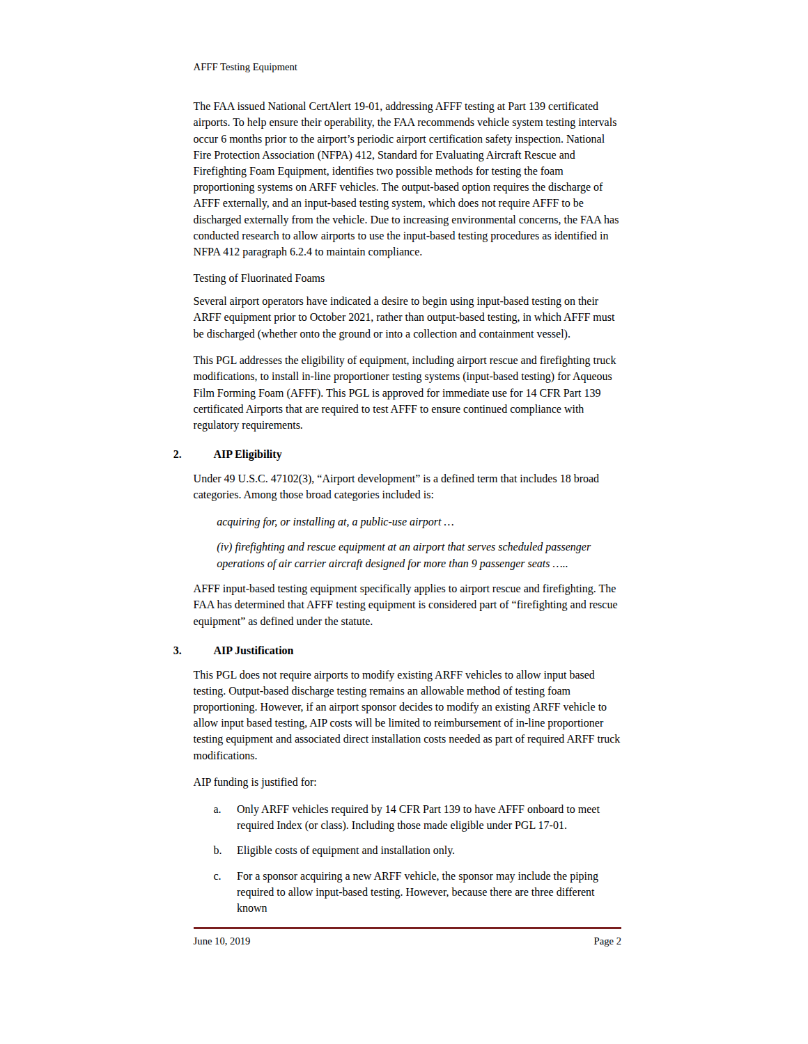AFFF Testing Equipment
The FAA issued National CertAlert 19-01, addressing AFFF testing at Part 139 certificated airports. To help ensure their operability, the FAA recommends vehicle system testing intervals occur 6 months prior to the airport’s periodic airport certification safety inspection. National Fire Protection Association (NFPA) 412, Standard for Evaluating Aircraft Rescue and Firefighting Foam Equipment, identifies two possible methods for testing the foam proportioning systems on ARFF vehicles. The output-based option requires the discharge of AFFF externally, and an input-based testing system, which does not require AFFF to be discharged externally from the vehicle. Due to increasing environmental concerns, the FAA has conducted research to allow airports to use the input-based testing procedures as identified in NFPA 412 paragraph 6.2.4 to maintain compliance.
Testing of Fluorinated Foams
Several airport operators have indicated a desire to begin using input-based testing on their ARFF equipment prior to October 2021, rather than output-based testing, in which AFFF must be discharged (whether onto the ground or into a collection and containment vessel).
This PGL addresses the eligibility of equipment, including airport rescue and firefighting truck modifications, to install in-line proportioner testing systems (input-based testing) for Aqueous Film Forming Foam (AFFF). This PGL is approved for immediate use for 14 CFR Part 139 certificated Airports that are required to test AFFF to ensure continued compliance with regulatory requirements.
2. AIP Eligibility
Under 49 U.S.C. 47102(3), “Airport development” is a defined term that includes 18 broad categories. Among those broad categories included is:
acquiring for, or installing at, a public-use airport …
(iv) firefighting and rescue equipment at an airport that serves scheduled passenger operations of air carrier aircraft designed for more than 9 passenger seats …..
AFFF input-based testing equipment specifically applies to airport rescue and firefighting. The FAA has determined that AFFF testing equipment is considered part of “firefighting and rescue equipment” as defined under the statute.
3. AIP Justification
This PGL does not require airports to modify existing ARFF vehicles to allow input based testing. Output-based discharge testing remains an allowable method of testing foam proportioning. However, if an airport sponsor decides to modify an existing ARFF vehicle to allow input based testing, AIP costs will be limited to reimbursement of in-line proportioner testing equipment and associated direct installation costs needed as part of required ARFF truck modifications.
AIP funding is justified for:
a. Only ARFF vehicles required by 14 CFR Part 139 to have AFFF onboard to meet required Index (or class). Including those made eligible under PGL 17-01.
b. Eligible costs of equipment and installation only.
c. For a sponsor acquiring a new ARFF vehicle, the sponsor may include the piping required to allow input-based testing. However, because there are three different known
June 10, 2019 Page 2